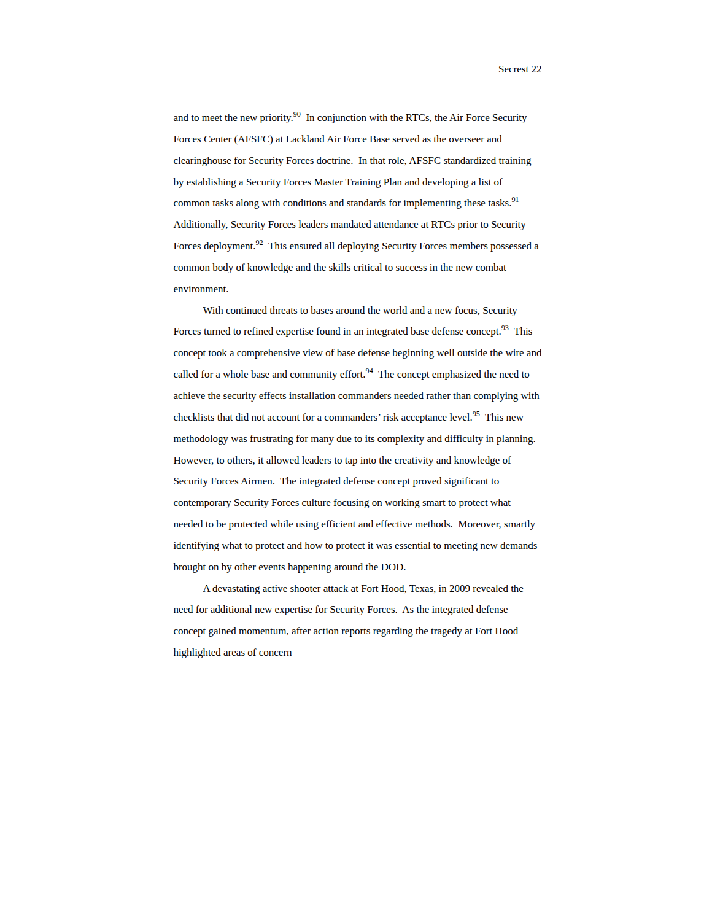Secrest 22
and to meet the new priority.90 In conjunction with the RTCs, the Air Force Security Forces Center (AFSFC) at Lackland Air Force Base served as the overseer and clearinghouse for Security Forces doctrine. In that role, AFSFC standardized training by establishing a Security Forces Master Training Plan and developing a list of common tasks along with conditions and standards for implementing these tasks.91 Additionally, Security Forces leaders mandated attendance at RTCs prior to Security Forces deployment.92 This ensured all deploying Security Forces members possessed a common body of knowledge and the skills critical to success in the new combat environment.
With continued threats to bases around the world and a new focus, Security Forces turned to refined expertise found in an integrated base defense concept.93 This concept took a comprehensive view of base defense beginning well outside the wire and called for a whole base and community effort.94 The concept emphasized the need to achieve the security effects installation commanders needed rather than complying with checklists that did not account for a commanders’ risk acceptance level.95 This new methodology was frustrating for many due to its complexity and difficulty in planning. However, to others, it allowed leaders to tap into the creativity and knowledge of Security Forces Airmen. The integrated defense concept proved significant to contemporary Security Forces culture focusing on working smart to protect what needed to be protected while using efficient and effective methods. Moreover, smartly identifying what to protect and how to protect it was essential to meeting new demands brought on by other events happening around the DOD.
A devastating active shooter attack at Fort Hood, Texas, in 2009 revealed the need for additional new expertise for Security Forces. As the integrated defense concept gained momentum, after action reports regarding the tragedy at Fort Hood highlighted areas of concern